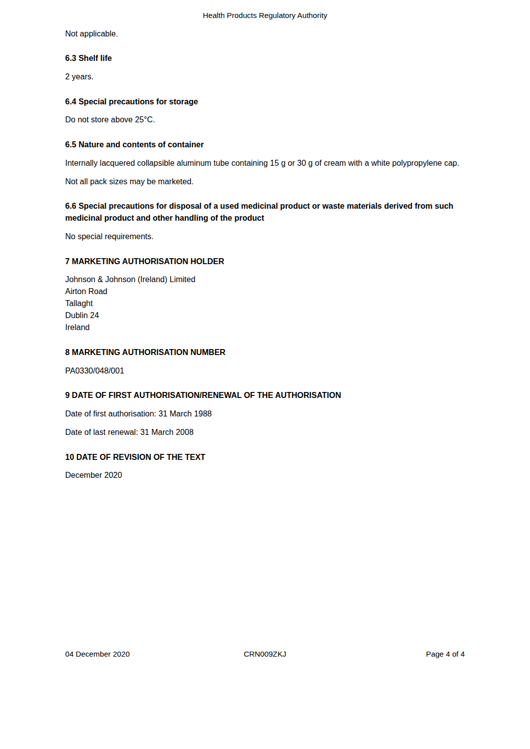Health Products Regulatory Authority
Not applicable.
6.3 Shelf life
2 years.
6.4 Special precautions for storage
Do not store above 25°C.
6.5 Nature and contents of container
Internally lacquered collapsible aluminum tube containing 15 g or 30 g of cream with a white polypropylene cap.
Not all pack sizes may be marketed.
6.6 Special precautions for disposal of a used medicinal product or waste materials derived from such medicinal product and other handling of the product
No special requirements.
7 MARKETING AUTHORISATION HOLDER
Johnson & Johnson (Ireland) Limited Airton Road Tallaght Dublin 24 Ireland
8 MARKETING AUTHORISATION NUMBER
PA0330/048/001
9 DATE OF FIRST AUTHORISATION/RENEWAL OF THE AUTHORISATION
Date of first authorisation: 31 March 1988
Date of last renewal: 31 March 2008
10 DATE OF REVISION OF THE TEXT
December 2020
04 December 2020
CRN009ZKJ
Page 4 of 4